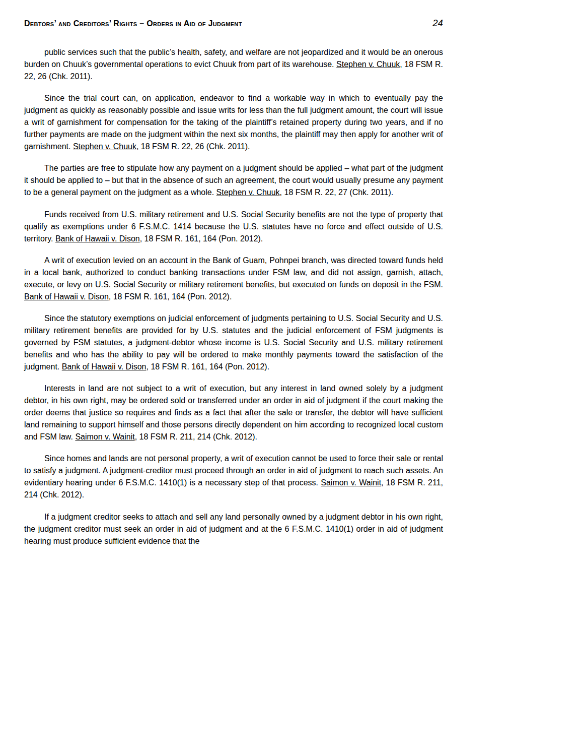Debtors’ and Creditors’ Rights – Orders in Aid of Judgment 24
public services such that the public’s health, safety, and welfare are not jeopardized and it would be an onerous burden on Chuuk’s governmental operations to evict Chuuk from part of its warehouse. Stephen v. Chuuk, 18 FSM R. 22, 26 (Chk. 2011).
Since the trial court can, on application, endeavor to find a workable way in which to eventually pay the judgment as quickly as reasonably possible and issue writs for less than the full judgment amount, the court will issue a writ of garnishment for compensation for the taking of the plaintiff’s retained property during two years, and if no further payments are made on the judgment within the next six months, the plaintiff may then apply for another writ of garnishment. Stephen v. Chuuk, 18 FSM R. 22, 26 (Chk. 2011).
The parties are free to stipulate how any payment on a judgment should be applied – what part of the judgment it should be applied to – but that in the absence of such an agreement, the court would usually presume any payment to be a general payment on the judgment as a whole. Stephen v. Chuuk, 18 FSM R. 22, 27 (Chk. 2011).
Funds received from U.S. military retirement and U.S. Social Security benefits are not the type of property that qualify as exemptions under 6 F.S.M.C. 1414 because the U.S. statutes have no force and effect outside of U.S. territory. Bank of Hawaii v. Dison, 18 FSM R. 161, 164 (Pon. 2012).
A writ of execution levied on an account in the Bank of Guam, Pohnpei branch, was directed toward funds held in a local bank, authorized to conduct banking transactions under FSM law, and did not assign, garnish, attach, execute, or levy on U.S. Social Security or military retirement benefits, but executed on funds on deposit in the FSM. Bank of Hawaii v. Dison, 18 FSM R. 161, 164 (Pon. 2012).
Since the statutory exemptions on judicial enforcement of judgments pertaining to U.S. Social Security and U.S. military retirement benefits are provided for by U.S. statutes and the judicial enforcement of FSM judgments is governed by FSM statutes, a judgment-debtor whose income is U.S. Social Security and U.S. military retirement benefits and who has the ability to pay will be ordered to make monthly payments toward the satisfaction of the judgment. Bank of Hawaii v. Dison, 18 FSM R. 161, 164 (Pon. 2012).
Interests in land are not subject to a writ of execution, but any interest in land owned solely by a judgment debtor, in his own right, may be ordered sold or transferred under an order in aid of judgment if the court making the order deems that justice so requires and finds as a fact that after the sale or transfer, the debtor will have sufficient land remaining to support himself and those persons directly dependent on him according to recognized local custom and FSM law. Saimon v. Wainit, 18 FSM R. 211, 214 (Chk. 2012).
Since homes and lands are not personal property, a writ of execution cannot be used to force their sale or rental to satisfy a judgment. A judgment-creditor must proceed through an order in aid of judgment to reach such assets. An evidentiary hearing under 6 F.S.M.C. 1410(1) is a necessary step of that process. Saimon v. Wainit, 18 FSM R. 211, 214 (Chk. 2012).
If a judgment creditor seeks to attach and sell any land personally owned by a judgment debtor in his own right, the judgment creditor must seek an order in aid of judgment and at the 6 F.S.M.C. 1410(1) order in aid of judgment hearing must produce sufficient evidence that the